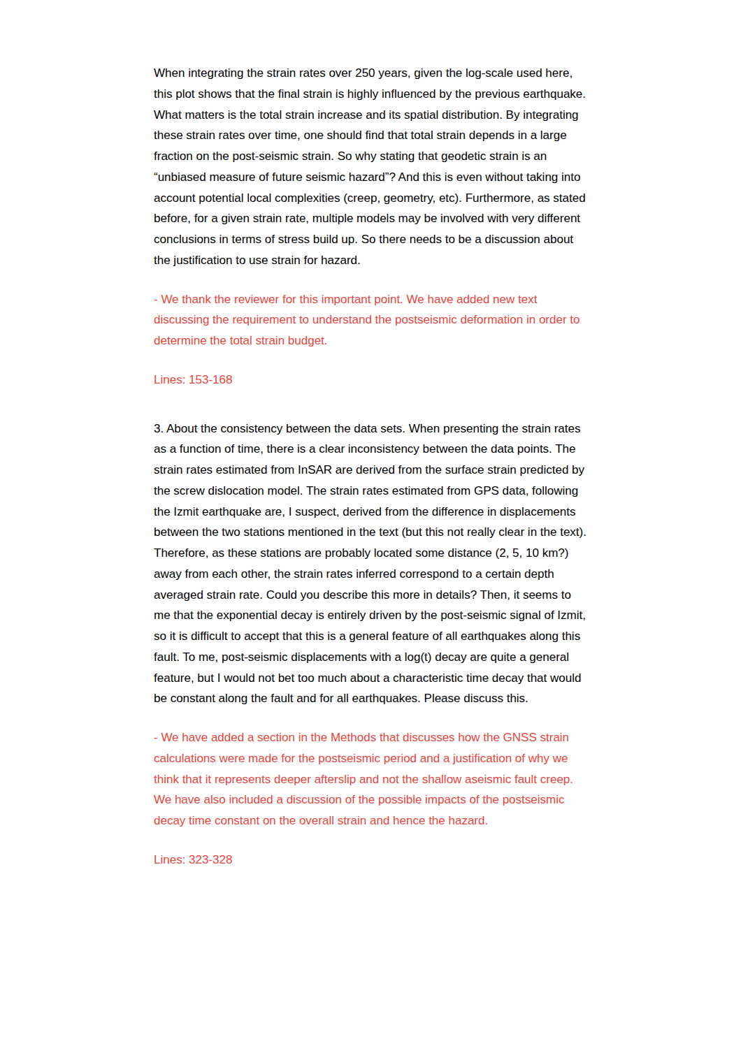When integrating the strain rates over 250 years, given the log-scale used here, this plot shows that the final strain is highly influenced by the previous earthquake. What matters is the total strain increase and its spatial distribution. By integrating these strain rates over time, one should find that total strain depends in a large fraction on the post-seismic strain. So why stating that geodetic strain is an “unbiased measure of future seismic hazard”? And this is even without taking into account potential local complexities (creep, geometry, etc). Furthermore, as stated before, for a given strain rate, multiple models may be involved with very different conclusions in terms of stress build up. So there needs to be a discussion about the justification to use strain for hazard.
- We thank the reviewer for this important point. We have added new text discussing the requirement to understand the postseismic deformation in order to determine the total strain budget.
Lines: 153-168
3. About the consistency between the data sets. When presenting the strain rates as a function of time, there is a clear inconsistency between the data points. The strain rates estimated from InSAR are derived from the surface strain predicted by the screw dislocation model. The strain rates estimated from GPS data, following the Izmit earthquake are, I suspect, derived from the difference in displacements between the two stations mentioned in the text (but this not really clear in the text). Therefore, as these stations are probably located some distance (2, 5, 10 km?) away from each other, the strain rates inferred correspond to a certain depth averaged strain rate. Could you describe this more in details? Then, it seems to me that the exponential decay is entirely driven by the post-seismic signal of Izmit, so it is difficult to accept that this is a general feature of all earthquakes along this fault. To me, post-seismic displacements with a log(t) decay are quite a general
feature, but I would not bet too much about a characteristic time decay that would be constant along the fault and for all earthquakes. Please discuss this.
- We have added a section in the Methods that discusses how the GNSS strain calculations were made for the postseismic period and a justification of why we think that it represents deeper afterslip and not the shallow aseismic fault creep. We have also included a discussion of the possible impacts of the postseismic decay time constant on the overall strain and hence the hazard.
Lines: 323-328